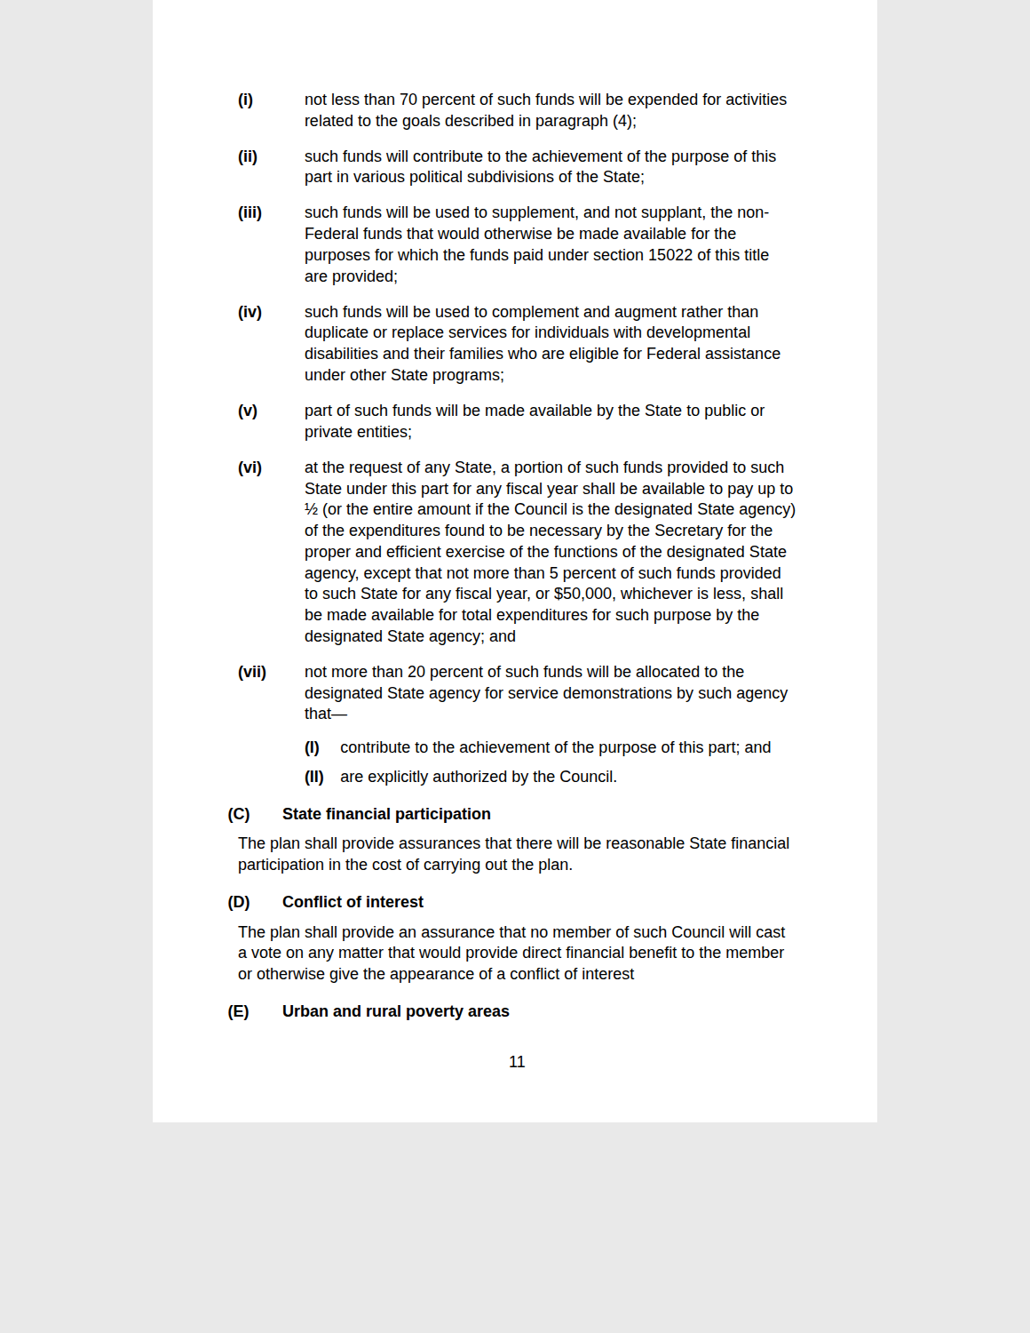(i) not less than 70 percent of such funds will be expended for activities related to the goals described in paragraph (4);
(ii) such funds will contribute to the achievement of the purpose of this part in various political subdivisions of the State;
(iii) such funds will be used to supplement, and not supplant, the non-Federal funds that would otherwise be made available for the purposes for which the funds paid under section 15022 of this title are provided;
(iv) such funds will be used to complement and augment rather than duplicate or replace services for individuals with developmental disabilities and their families who are eligible for Federal assistance under other State programs;
(v) part of such funds will be made available by the State to public or private entities;
(vi) at the request of any State, a portion of such funds provided to such State under this part for any fiscal year shall be available to pay up to ½ (or the entire amount if the Council is the designated State agency) of the expenditures found to be necessary by the Secretary for the proper and efficient exercise of the functions of the designated State agency, except that not more than 5 percent of such funds provided to such State for any fiscal year, or $50,000, whichever is less, shall be made available for total expenditures for such purpose by the designated State agency; and
(vii) not more than 20 percent of such funds will be allocated to the designated State agency for service demonstrations by such agency that—
(I) contribute to the achievement of the purpose of this part; and
(II) are explicitly authorized by the Council.
(C) State financial participation
The plan shall provide assurances that there will be reasonable State financial participation in the cost of carrying out the plan.
(D) Conflict of interest
The plan shall provide an assurance that no member of such Council will cast a vote on any matter that would provide direct financial benefit to the member or otherwise give the appearance of a conflict of interest
(E) Urban and rural poverty areas
11